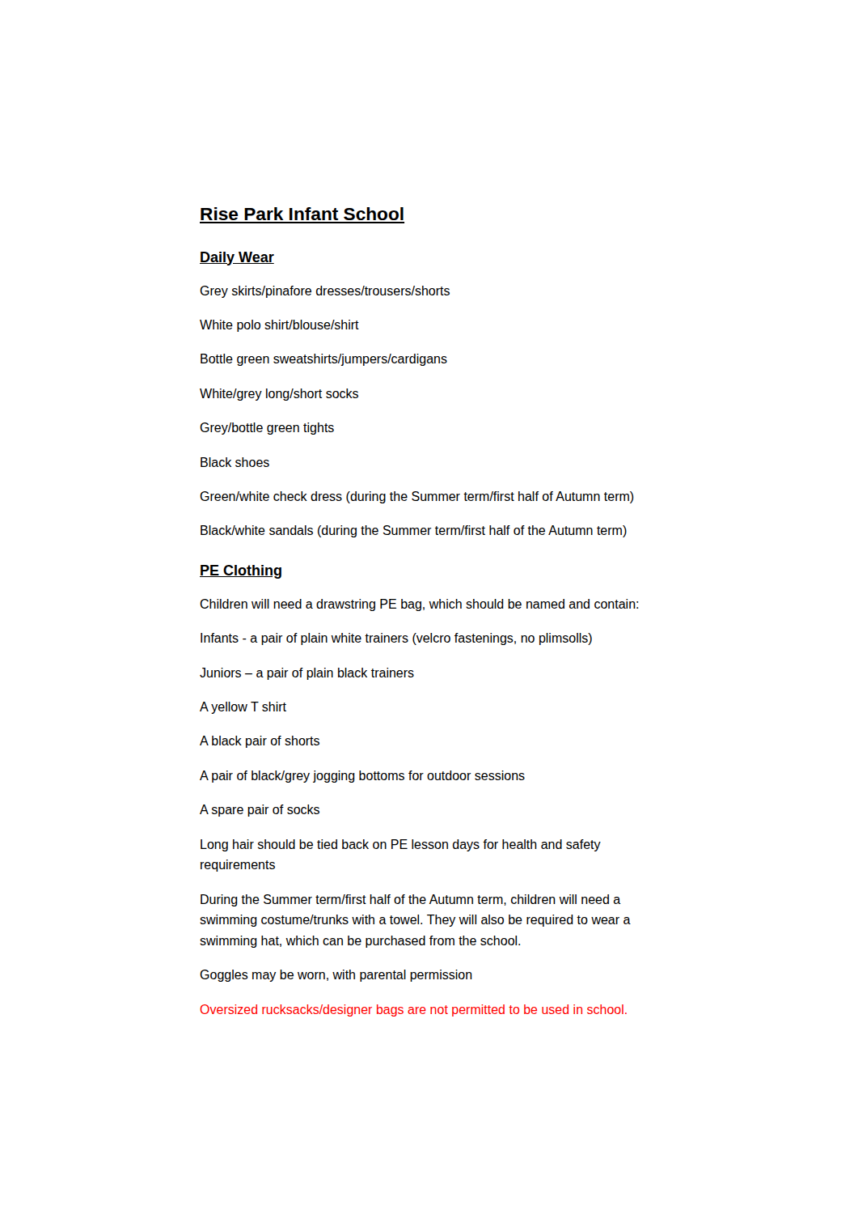Rise Park Infant School
Daily Wear
Grey skirts/pinafore dresses/trousers/shorts
White polo shirt/blouse/shirt
Bottle green sweatshirts/jumpers/cardigans
White/grey long/short socks
Grey/bottle green tights
Black shoes
Green/white check dress (during the Summer term/first half of Autumn term)
Black/white sandals (during the Summer term/first half of the Autumn term)
PE Clothing
Children will need a drawstring PE bag, which should be named and contain:
Infants - a pair of plain white trainers (velcro fastenings, no plimsolls)
Juniors – a pair of plain black trainers
A yellow T shirt
A black pair of shorts
A pair of black/grey jogging bottoms for outdoor sessions
A spare pair of socks
Long hair should be tied back on PE lesson days for health and safety requirements
During the Summer term/first half of the Autumn term, children will need a swimming costume/trunks with a towel. They will also be required to wear a swimming hat, which can be purchased from the school.
Goggles may be worn, with parental permission
Oversized rucksacks/designer bags are not permitted to be used in school.